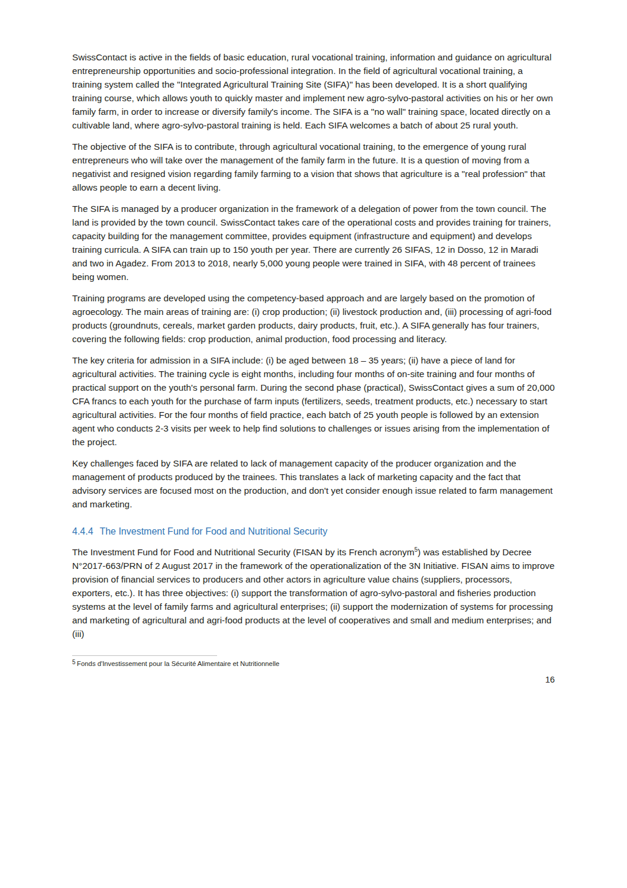SwissContact is active in the fields of basic education, rural vocational training, information and guidance on agricultural entrepreneurship opportunities and socio-professional integration. In the field of agricultural vocational training, a training system called the "Integrated Agricultural Training Site (SIFA)" has been developed. It is a short qualifying training course, which allows youth to quickly master and implement new agro-sylvo-pastoral activities on his or her own family farm, in order to increase or diversify family's income. The SIFA is a "no wall" training space, located directly on a cultivable land, where agro-sylvo-pastoral training is held. Each SIFA welcomes a batch of about 25 rural youth.
The objective of the SIFA is to contribute, through agricultural vocational training, to the emergence of young rural entrepreneurs who will take over the management of the family farm in the future. It is a question of moving from a negativist and resigned vision regarding family farming to a vision that shows that agriculture is a "real profession" that allows people to earn a decent living.
The SIFA is managed by a producer organization in the framework of a delegation of power from the town council. The land is provided by the town council. SwissContact takes care of the operational costs and provides training for trainers, capacity building for the management committee, provides equipment (infrastructure and equipment) and develops training curricula. A SIFA can train up to 150 youth per year. There are currently 26 SIFAS, 12 in Dosso, 12 in Maradi and two in Agadez. From 2013 to 2018, nearly 5,000 young people were trained in SIFA, with 48 percent of trainees being women.
Training programs are developed using the competency-based approach and are largely based on the promotion of agroecology. The main areas of training are: (i) crop production; (ii) livestock production and, (iii) processing of agri-food products (groundnuts, cereals, market garden products, dairy products, fruit, etc.). A SIFA generally has four trainers, covering the following fields: crop production, animal production, food processing and literacy.
The key criteria for admission in a SIFA include: (i) be aged between 18 – 35 years; (ii) have a piece of land for agricultural activities. The training cycle is eight months, including four months of on-site training and four months of practical support on the youth's personal farm. During the second phase (practical), SwissContact gives a sum of 20,000 CFA francs to each youth for the purchase of farm inputs (fertilizers, seeds, treatment products, etc.) necessary to start agricultural activities. For the four months of field practice, each batch of 25 youth people is followed by an extension agent who conducts 2-3 visits per week to help find solutions to challenges or issues arising from the implementation of the project.
Key challenges faced by SIFA are related to lack of management capacity of the producer organization and the management of products produced by the trainees. This translates a lack of marketing capacity and the fact that advisory services are focused most on the production, and don't yet consider enough issue related to farm management and marketing.
4.4.4 The Investment Fund for Food and Nutritional Security
The Investment Fund for Food and Nutritional Security (FISAN by its French acronym5) was established by Decree N°2017-663/PRN of 2 August 2017 in the framework of the operationalization of the 3N Initiative. FISAN aims to improve provision of financial services to producers and other actors in agriculture value chains (suppliers, processors, exporters, etc.). It has three objectives: (i) support the transformation of agro-sylvo-pastoral and fisheries production systems at the level of family farms and agricultural enterprises; (ii) support the modernization of systems for processing and marketing of agricultural and agri-food products at the level of cooperatives and small and medium enterprises; and (iii)
5Fonds d'Investissement pour la Sécurité Alimentaire et Nutritionnelle
16